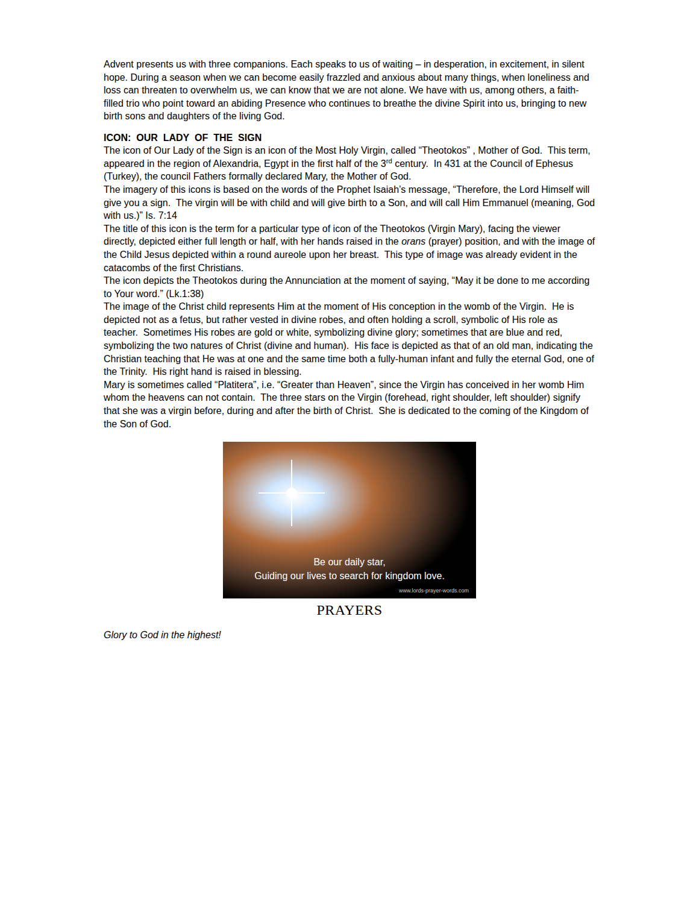Advent presents us with three companions. Each speaks to us of waiting – in desperation, in excitement, in silent hope. During a season when we can become easily frazzled and anxious about many things, when loneliness and loss can threaten to overwhelm us, we can know that we are not alone. We have with us, among others, a faith-filled trio who point toward an abiding Presence who continues to breathe the divine Spirit into us, bringing to new birth sons and daughters of the living God.
ICON: OUR LADY OF THE SIGN
The icon of Our Lady of the Sign is an icon of the Most Holy Virgin, called “Theotokos” , Mother of God. This term, appeared in the region of Alexandria, Egypt in the first half of the 3rd century. In 431 at the Council of Ephesus (Turkey), the council Fathers formally declared Mary, the Mother of God.
The imagery of this icons is based on the words of the Prophet Isaiah’s message, “Therefore, the Lord Himself will give you a sign. The virgin will be with child and will give birth to a Son, and will call Him Emmanuel (meaning, God with us.)” Is. 7:14
The title of this icon is the term for a particular type of icon of the Theotokos (Virgin Mary), facing the viewer directly, depicted either full length or half, with her hands raised in the orans (prayer) position, and with the image of the Child Jesus depicted within a round aureole upon her breast. This type of image was already evident in the catacombs of the first Christians.
The icon depicts the Theotokos during the Annunciation at the moment of saying, “May it be done to me according to Your word.” (Lk.1:38)
The image of the Christ child represents Him at the moment of His conception in the womb of the Virgin. He is depicted not as a fetus, but rather vested in divine robes, and often holding a scroll, symbolic of His role as teacher. Sometimes His robes are gold or white, symbolizing divine glory; sometimes that are blue and red, symbolizing the two natures of Christ (divine and human). His face is depicted as that of an old man, indicating the Christian teaching that He was at one and the same time both a fully-human infant and fully the eternal God, one of the Trinity. His right hand is raised in blessing.
Mary is sometimes called “Platitera”, i.e. “Greater than Heaven”, since the Virgin has conceived in her womb Him whom the heavens can not contain. The three stars on the Virgin (forehead, right shoulder, left shoulder) signify that she was a virgin before, during and after the birth of Christ. She is dedicated to the coming of the Kingdom of the Son of God.
PRAYERS
Glory to God in the highest!